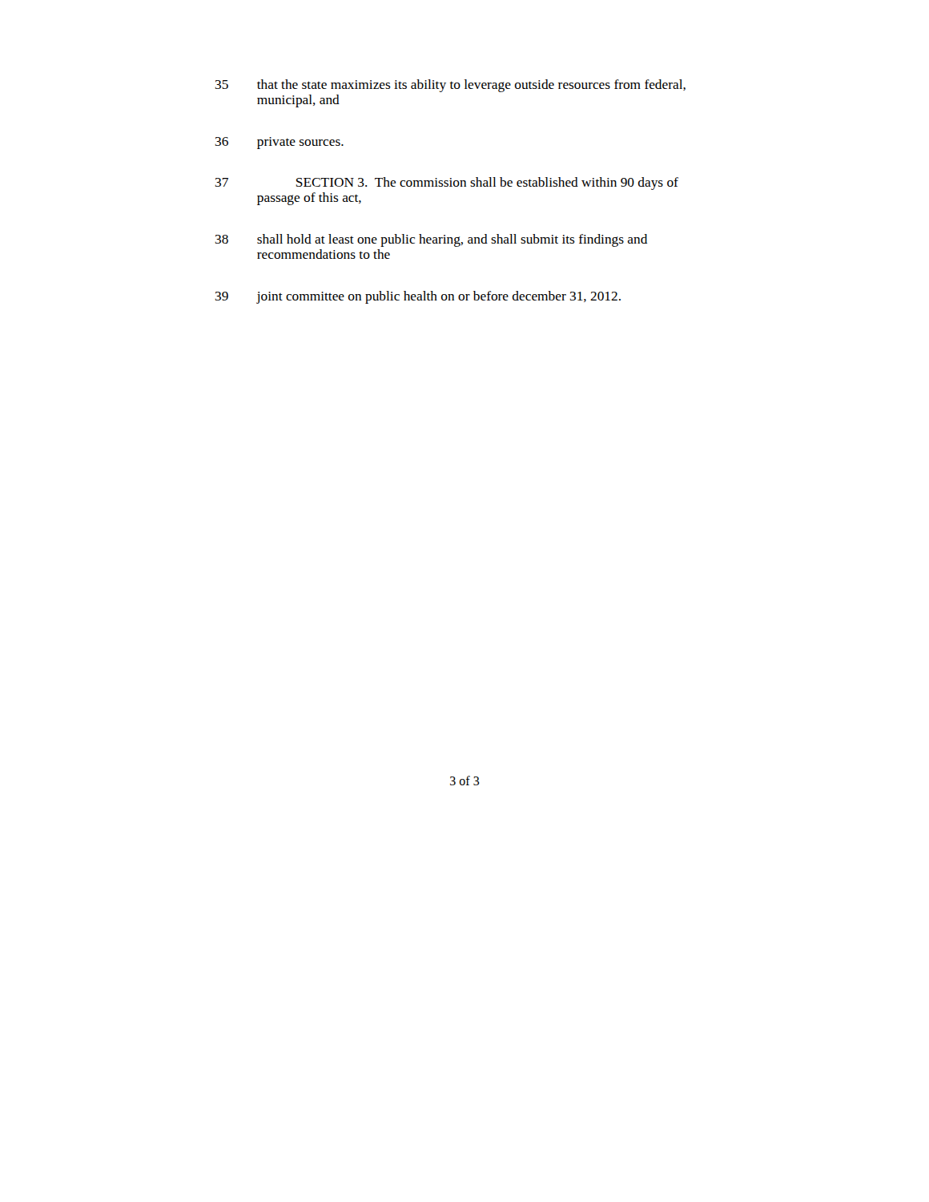35
that the state maximizes its ability to leverage outside resources from federal, municipal, and
36
private sources.
37
SECTION 3. The commission shall be established within 90 days of passage of this act,
38
shall hold at least one public hearing, and shall submit its findings and recommendations to the
39
joint committee on public health on or before december 31, 2012.
3 of 3